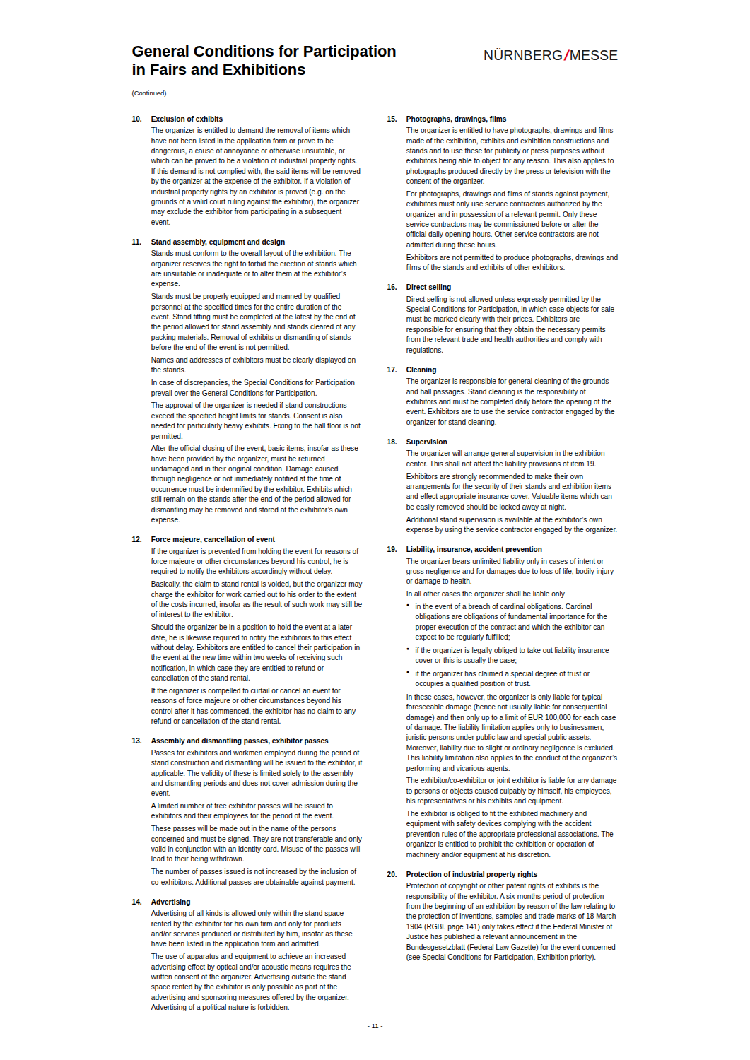General Conditions for Participation
in Fairs and Exhibitions
NÜRNBERG/MESSE
(Continued)
10.
Exclusion of exhibits
The organizer is entitled to demand the removal of items which have not been listed in the application form or prove to be dangerous, a cause of annoyance or otherwise unsuitable, or which can be proved to be a violation of industrial property rights. If this demand is not complied with, the said items will be removed by the organizer at the expense of the exhibitor. If a violation of industrial property rights by an exhibitor is proved (e.g. on the grounds of a valid court ruling against the exhibitor), the organizer may exclude the exhibitor from participating in a subsequent event.
11.
Stand assembly, equipment and design
Stands must conform to the overall layout of the exhibition. The organizer reserves the right to forbid the erection of stands which are unsuitable or inadequate or to alter them at the exhibitor’s expense.
Stands must be properly equipped and manned by qualified personnel at the specified times for the entire duration of the event. Stand fitting must be completed at the latest by the end of the period allowed for stand assembly and stands cleared of any packing materials. Removal of exhibits or dismantling of stands before the end of the event is not permitted.
Names and addresses of exhibitors must be clearly displayed on the stands.
In case of discrepancies, the Special Conditions for Participation prevail over the General Conditions for Participation.
The approval of the organizer is needed if stand constructions exceed the specified height limits for stands. Consent is also needed for particularly heavy exhibits. Fixing to the hall floor is not permitted.
After the official closing of the event, basic items, insofar as these have been provided by the organizer, must be returned undamaged and in their original condition. Damage caused through negligence or not immediately notified at the time of occurrence must be indemnified by the exhibitor. Exhibits which still remain on the stands after the end of the period allowed for dismantling may be removed and stored at the exhibitor’s own expense.
12.
Force majeure, cancellation of event
If the organizer is prevented from holding the event for reasons of force majeure or other circumstances beyond his control, he is required to notify the exhibitors accordingly without delay.
Basically, the claim to stand rental is voided, but the organizer may charge the exhibitor for work carried out to his order to the extent of the costs incurred, insofar as the result of such work may still be of interest to the exhibitor.
Should the organizer be in a position to hold the event at a later date, he is likewise required to notify the exhibitors to this effect without delay. Exhibitors are entitled to cancel their participation in the event at the new time within two weeks of receiving such notification, in which case they are entitled to refund or cancellation of the stand rental.
If the organizer is compelled to curtail or cancel an event for reasons of force majeure or other circumstances beyond his control after it has commenced, the exhibitor has no claim to any refund or cancellation of the stand rental.
13.
Assembly and dismantling passes, exhibitor passes
Passes for exhibitors and workmen employed during the period of stand construction and dismantling will be issued to the exhibitor, if applicable. The validity of these is limited solely to the assembly and dismantling periods and does not cover admission during the event.
A limited number of free exhibitor passes will be issued to exhibitors and their employees for the period of the event.
These passes will be made out in the name of the persons concerned and must be signed. They are not transferable and only valid in conjunction with an identity card. Misuse of the passes will lead to their being withdrawn.
The number of passes issued is not increased by the inclusion of co-exhibitors. Additional passes are obtainable against payment.
14.
Advertising
Advertising of all kinds is allowed only within the stand space rented by the exhibitor for his own firm and only for products and/or services produced or distributed by him, insofar as these have been listed in the application form and admitted.
The use of apparatus and equipment to achieve an increased advertising effect by optical and/or acoustic means requires the written consent of the organizer. Advertising outside the stand space rented by the exhibitor is only possible as part of the advertising and sponsoring measures offered by the organizer. Advertising of a political nature is forbidden.
15.
Photographs, drawings, films
The organizer is entitled to have photographs, drawings and films made of the exhibition, exhibits and exhibition constructions and stands and to use these for publicity or press purposes without exhibitors being able to object for any reason. This also applies to photographs produced directly by the press or television with the consent of the organizer.
For photographs, drawings and films of stands against payment, exhibitors must only use service contractors authorized by the organizer and in possession of a relevant permit. Only these service contractors may be commissioned before or after the official daily opening hours. Other service contractors are not admitted during these hours.
Exhibitors are not permitted to produce photographs, drawings and films of the stands and exhibits of other exhibitors.
16.
Direct selling
Direct selling is not allowed unless expressly permitted by the Special Conditions for Participation, in which case objects for sale must be marked clearly with their prices. Exhibitors are responsible for ensuring that they obtain the necessary permits from the relevant trade and health authorities and comply with regulations.
17.
Cleaning
The organizer is responsible for general cleaning of the grounds and hall passages. Stand cleaning is the responsibility of exhibitors and must be completed daily before the opening of the event. Exhibitors are to use the service contractor engaged by the organizer for stand cleaning.
18.
Supervision
The organizer will arrange general supervision in the exhibition center. This shall not affect the liability provisions of item 19.
Exhibitors are strongly recommended to make their own arrangements for the security of their stands and exhibition items and effect appropriate insurance cover. Valuable items which can be easily removed should be locked away at night.
Additional stand supervision is available at the exhibitor’s own expense by using the service contractor engaged by the organizer.
19.
Liability, insurance, accident prevention
The organizer bears unlimited liability only in cases of intent or gross negligence and for damages due to loss of life, bodily injury or damage to health.
In all other cases the organizer shall be liable only
in the event of a breach of cardinal obligations. Cardinal obligations are obligations of fundamental importance for the proper execution of the contract and which the exhibitor can expect to be regularly fulfilled;
if the organizer is legally obliged to take out liability insurance cover or this is usually the case;
if the organizer has claimed a special degree of trust or occupies a qualified position of trust.
In these cases, however, the organizer is only liable for typical foreseeable damage (hence not usually liable for consequential damage) and then only up to a limit of EUR 100,000 for each case of damage. The liability limitation applies only to businessmen, juristic persons under public law and special public assets. Moreover, liability due to slight or ordinary negligence is excluded. This liability limitation also applies to the conduct of the organizer’s performing and vicarious agents.
The exhibitor/co-exhibitor or joint exhibitor is liable for any damage to persons or objects caused culpably by himself, his employees, his representatives or his exhibits and equipment.
The exhibitor is obliged to fit the exhibited machinery and equipment with safety devices complying with the accident prevention rules of the appropriate professional associations. The organizer is entitled to prohibit the exhibition or operation of machinery and/or equipment at his discretion.
20.
Protection of industrial property rights
Protection of copyright or other patent rights of exhibits is the responsibility of the exhibitor. A six-months period of protection from the beginning of an exhibition by reason of the law relating to the protection of inventions, samples and trade marks of 18 March 1904 (RGBl. page 141) only takes effect if the Federal Minister of Justice has published a relevant announcement in the Bundesgesetzblatt (Federal Law Gazette) for the event concerned (see Special Conditions for Participation, Exhibition priority).
- 11 -